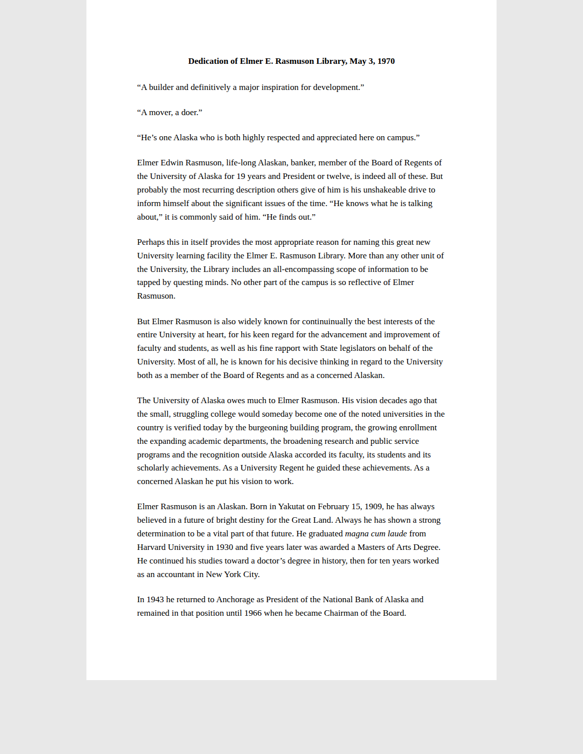Dedication of Elmer E. Rasmuson Library, May 3, 1970
“A builder and definitively a major inspiration for development.”
“A mover, a doer.”
“He’s one Alaska who is both highly respected and appreciated here on campus.”
Elmer Edwin Rasmuson, life-long Alaskan, banker, member of the Board of Regents of the University of Alaska for 19 years and President or twelve, is indeed all of these. But probably the most recurring description others give of him is his unshakeable drive to inform himself about the significant issues of the time. “He knows what he is talking about,” it is commonly said of him. “He finds out.”
Perhaps this in itself provides the most appropriate reason for naming this great new University learning facility the Elmer E. Rasmuson Library. More than any other unit of the University, the Library includes an all-encompassing scope of information to be tapped by questing minds. No other part of the campus is so reflective of Elmer Rasmuson.
But Elmer Rasmuson is also widely known for continuinually the best interests of the entire University at heart, for his keen regard for the advancement and improvement of faculty and students, as well as his fine rapport with State legislators on behalf of the University. Most of all, he is known for his decisive thinking in regard to the University both as a member of the Board of Regents and as a concerned Alaskan.
The University of Alaska owes much to Elmer Rasmuson. His vision decades ago that the small, struggling college would someday become one of the noted universities in the country is verified today by the burgeoning building program, the growing enrollment the expanding academic departments, the broadening research and public service programs and the recognition outside Alaska accorded its faculty, its students and its scholarly achievements. As a University Regent he guided these achievements. As a concerned Alaskan he put his vision to work.
Elmer Rasmuson is an Alaskan. Born in Yakutat on February 15, 1909, he has always believed in a future of bright destiny for the Great Land. Always he has shown a strong determination to be a vital part of that future. He graduated magna cum laude from Harvard University in 1930 and five years later was awarded a Masters of Arts Degree. He continued his studies toward a doctor’s degree in history, then for ten years worked as an accountant in New York City.
In 1943 he returned to Anchorage as President of the National Bank of Alaska and remained in that position until 1966 when he became Chairman of the Board.